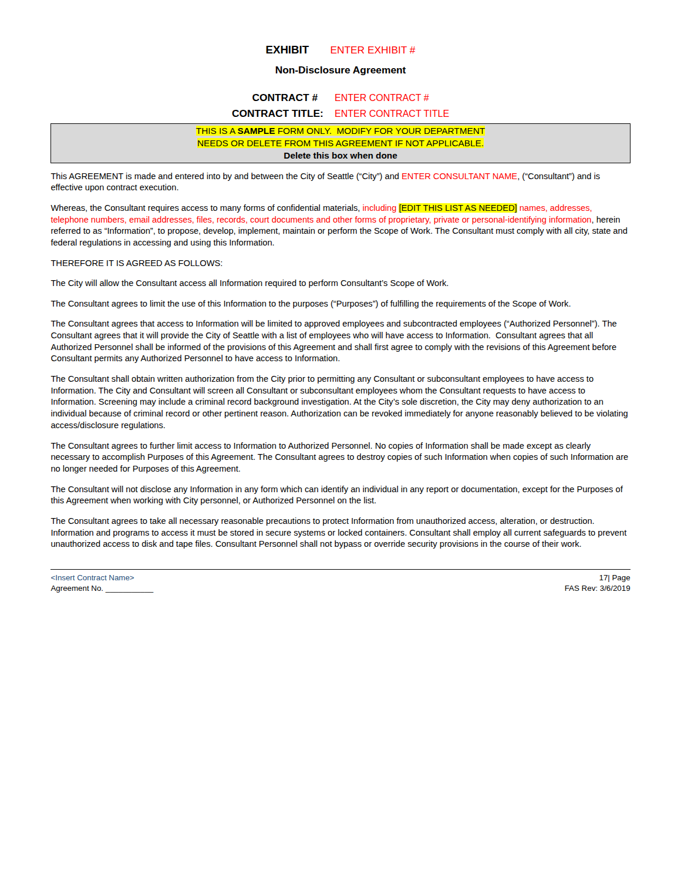EXHIBIT ENTER EXHIBIT #
Non-Disclosure Agreement
CONTRACT # ENTER CONTRACT #
CONTRACT TITLE: ENTER CONTRACT TITLE
THIS IS A SAMPLE FORM ONLY. MODIFY FOR YOUR DEPARTMENT
NEEDS OR DELETE FROM THIS AGREEMENT IF NOT APPLICABLE.
Delete this box when done
This AGREEMENT is made and entered into by and between the City of Seattle (“City”) and ENTER CONSULTANT NAME, (“Consultant”) and is effective upon contract execution.
Whereas, the Consultant requires access to many forms of confidential materials, including [EDIT THIS LIST AS NEEDED] names, addresses, telephone numbers, email addresses, files, records, court documents and other forms of proprietary, private or personal-identifying information, herein referred to as “Information”, to propose, develop, implement, maintain or perform the Scope of Work. The Consultant must comply with all city, state and federal regulations in accessing and using this Information.
THEREFORE IT IS AGREED AS FOLLOWS:
The City will allow the Consultant access all Information required to perform Consultant’s Scope of Work.
The Consultant agrees to limit the use of this Information to the purposes (“Purposes”) of fulfilling the requirements of the Scope of Work.
The Consultant agrees that access to Information will be limited to approved employees and subcontracted employees (“Authorized Personnel”). The Consultant agrees that it will provide the City of Seattle with a list of employees who will have access to Information. Consultant agrees that all Authorized Personnel shall be informed of the provisions of this Agreement and shall first agree to comply with the revisions of this Agreement before Consultant permits any Authorized Personnel to have access to Information.
The Consultant shall obtain written authorization from the City prior to permitting any Consultant or subconsultant employees to have access to Information. The City and Consultant will screen all Consultant or subconsultant employees whom the Consultant requests to have access to Information. Screening may include a criminal record background investigation. At the City’s sole discretion, the City may deny authorization to an individual because of criminal record or other pertinent reason. Authorization can be revoked immediately for anyone reasonably believed to be violating access/disclosure regulations.
The Consultant agrees to further limit access to Information to Authorized Personnel. No copies of Information shall be made except as clearly necessary to accomplish Purposes of this Agreement. The Consultant agrees to destroy copies of such Information when copies of such Information are no longer needed for Purposes of this Agreement.
The Consultant will not disclose any Information in any form which can identify an individual in any report or documentation, except for the Purposes of this Agreement when working with City personnel, or Authorized Personnel on the list.
The Consultant agrees to take all necessary reasonable precautions to protect Information from unauthorized access, alteration, or destruction. Information and programs to access it must be stored in secure systems or locked containers. Consultant shall employ all current safeguards to prevent unauthorized access to disk and tape files. Consultant Personnel shall not bypass or override security provisions in the course of their work.
<Insert Contract Name>
Agreement No. ___________
17| Page
FAS Rev: 3/6/2019